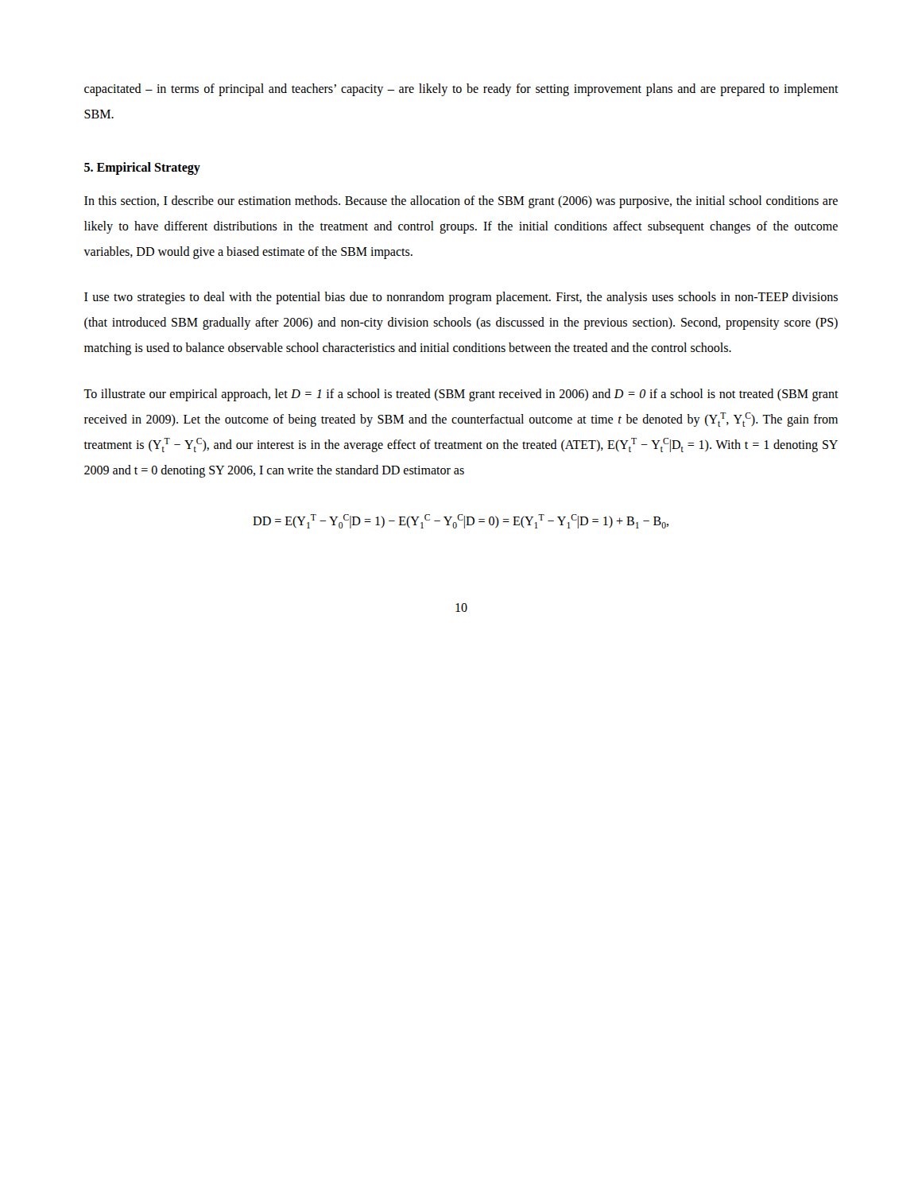capacitated – in terms of principal and teachers’ capacity – are likely to be ready for setting improvement plans and are prepared to implement SBM.
5. Empirical Strategy
In this section, I describe our estimation methods. Because the allocation of the SBM grant (2006) was purposive, the initial school conditions are likely to have different distributions in the treatment and control groups. If the initial conditions affect subsequent changes of the outcome variables, DD would give a biased estimate of the SBM impacts.
I use two strategies to deal with the potential bias due to nonrandom program placement. First, the analysis uses schools in non-TEEP divisions (that introduced SBM gradually after 2006) and non-city division schools (as discussed in the previous section). Second, propensity score (PS) matching is used to balance observable school characteristics and initial conditions between the treated and the control schools.
To illustrate our empirical approach, let D = 1 if a school is treated (SBM grant received in 2006) and D = 0 if a school is not treated (SBM grant received in 2009). Let the outcome of being treated by SBM and the counterfactual outcome at time t be denoted by (YtT, YtC). The gain from treatment is (YtT − YtC), and our interest is in the average effect of treatment on the treated (ATET), E(YtT − YtC|Dt = 1). With t = 1 denoting SY 2009 and t = 0 denoting SY 2006, I can write the standard DD estimator as
DD = E(Y1T − Y0C|D = 1) − E(Y1C − Y0C|D = 0) = E(Y1T − Y1C|D = 1) + B1 − B0,
10